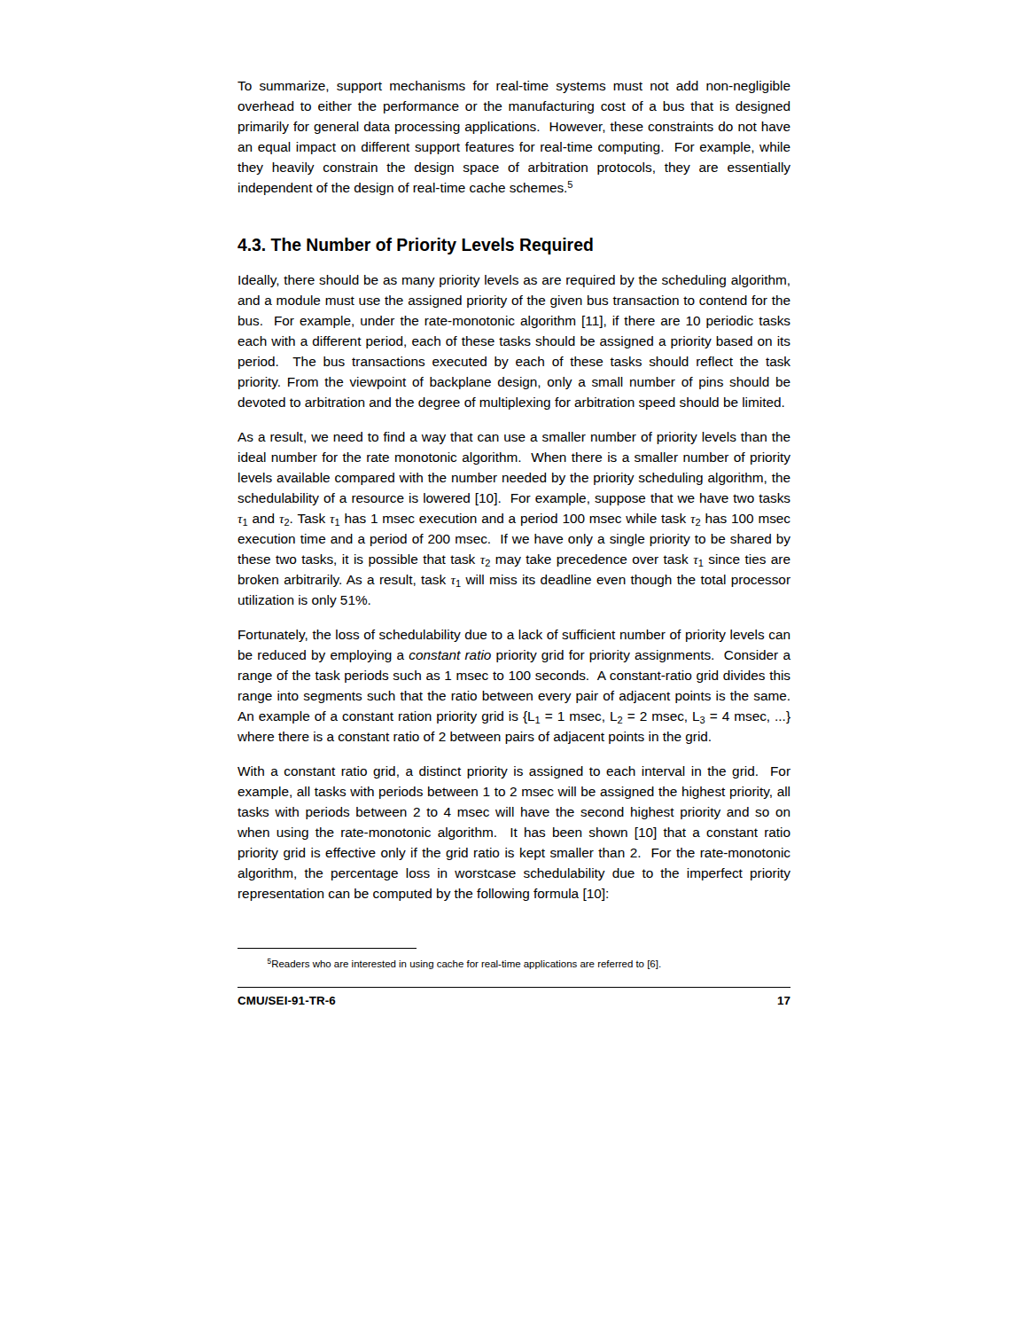To summarize, support mechanisms for real-time systems must not add non-negligible overhead to either the performance or the manufacturing cost of a bus that is designed primarily for general data processing applications. However, these constraints do not have an equal impact on different support features for real-time computing. For example, while they heavily constrain the design space of arbitration protocols, they are essentially independent of the design of real-time cache schemes.5
4.3. The Number of Priority Levels Required
Ideally, there should be as many priority levels as are required by the scheduling algorithm, and a module must use the assigned priority of the given bus transaction to contend for the bus. For example, under the rate-monotonic algorithm [11], if there are 10 periodic tasks each with a different period, each of these tasks should be assigned a priority based on its period. The bus transactions executed by each of these tasks should reflect the task priority. From the viewpoint of backplane design, only a small number of pins should be devoted to arbitration and the degree of multiplexing for arbitration speed should be limited.
As a result, we need to find a way that can use a smaller number of priority levels than the ideal number for the rate monotonic algorithm. When there is a smaller number of priority levels available compared with the number needed by the priority scheduling algorithm, the schedulability of a resource is lowered [10]. For example, suppose that we have two tasks τ1 and τ2. Task τ1 has 1 msec execution and a period 100 msec while task τ2 has 100 msec execution time and a period of 200 msec. If we have only a single priority to be shared by these two tasks, it is possible that task τ2 may take precedence over task τ1 since ties are broken arbitrarily. As a result, task τ1 will miss its deadline even though the total processor utilization is only 51%.
Fortunately, the loss of schedulability due to a lack of sufficient number of priority levels can be reduced by employing a constant ratio priority grid for priority assignments. Consider a range of the task periods such as 1 msec to 100 seconds. A constant-ratio grid divides this range into segments such that the ratio between every pair of adjacent points is the same. An example of a constant ration priority grid is {L1 = 1 msec, L2 = 2 msec, L3 = 4 msec, ...} where there is a constant ratio of 2 between pairs of adjacent points in the grid.
With a constant ratio grid, a distinct priority is assigned to each interval in the grid. For example, all tasks with periods between 1 to 2 msec will be assigned the highest priority, all tasks with periods between 2 to 4 msec will have the second highest priority and so on when using the rate-monotonic algorithm. It has been shown [10] that a constant ratio priority grid is effective only if the grid ratio is kept smaller than 2. For the rate-monotonic algorithm, the percentage loss in worstcase schedulability due to the imperfect priority representation can be computed by the following formula [10]:
5Readers who are interested in using cache for real-time applications are referred to [6].
CMU/SEI-91-TR-6 17